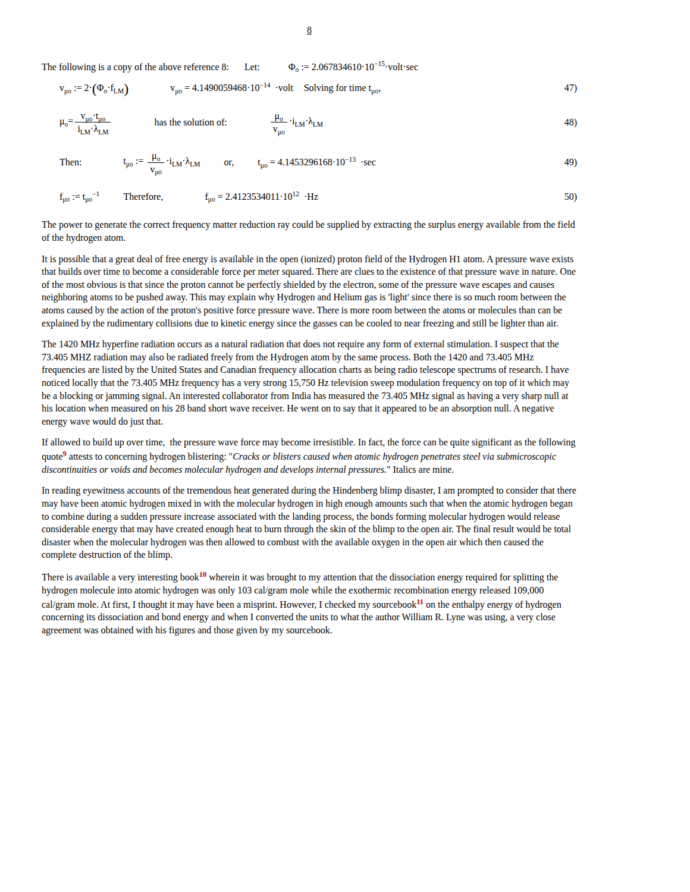8
The following is a copy of the above reference 8: Let: Φo := 2.067834610·10−15·volt·sec
vμo := 2·(Φo·fLM) vμo = 4.1490059468·10−14 ·volt Solving for time tμo, 47)
μo=vμo·tμo iLM·λLM has the solution of: μo vμo·iLM·λLM 48)
Then: tμo := μo vμo·iLM·λLM or, tμo = 4.1453296168·10−13 ·sec 49)
fμo := tμo−1 Therefore, fμo = 2.4123534011·1012 ·Hz 50)
The power to generate the correct frequency matter reduction ray could be supplied by extracting the surplus energy available from the field of the hydrogen atom.
It is possible that a great deal of free energy is available in the open (ionized) proton field of the Hydrogen H1 atom. A pressure wave exists that builds over time to become a considerable force per meter squared. There are clues to the existence of that pressure wave in nature. One of the most obvious is that since the proton cannot be perfectly shielded by the electron, some of the pressure wave escapes and causes neighboring atoms to be pushed away. This may explain why Hydrogen and Helium gas is 'light' since there is so much room between the atoms caused by the action of the proton's positive force pressure wave. There is more room between the atoms or molecules than can be explained by the rudimentary collisions due to kinetic energy since the gasses can be cooled to near freezing and still be lighter than air.
The 1420 MHz hyperfine radiation occurs as a natural radiation that does not require any form of external stimulation. I suspect that the 73.405 MHZ radiation may also be radiated freely from the Hydrogen atom by the same process. Both the 1420 and 73.405 MHz frequencies are listed by the United States and Canadian frequency allocation charts as being radio telescope spectrums of research. I have noticed locally that the 73.405 MHz frequency has a very strong 15,750 Hz television sweep modulation frequency on top of it which may be a blocking or jamming signal. An interested collaborator from India has measured the 73.405 MHz signal as having a very sharp null at his location when measured on his 28 band short wave receiver. He went on to say that it appeared to be an absorption null. A negative energy wave would do just that.
If allowed to build up over time, the pressure wave force may become irresistible. In fact, the force can be quite significant as the following quote9 attests to concerning hydrogen blistering: "Cracks or blisters caused when atomic hydrogen penetrates steel via submicroscopic discontinuities or voids and becomes molecular hydrogen and develops internal pressures." Italics are mine.
In reading eyewitness accounts of the tremendous heat generated during the Hindenberg blimp disaster, I am prompted to consider that there may have been atomic hydrogen mixed in with the molecular hydrogen in high enough amounts such that when the atomic hydrogen began to combine during a sudden pressure increase associated with the landing process, the bonds forming molecular hydrogen would release considerable energy that may have created enough heat to burn through the skin of the blimp to the open air. The final result would be total disaster when the molecular hydrogen was then allowed to combust with the available oxygen in the open air which then caused the complete destruction of the blimp.
There is available a very interesting book10 wherein it was brought to my attention that the dissociation energy required for splitting the hydrogen molecule into atomic hydrogen was only 103 cal/gram mole while the exothermic recombination energy released 109,000 cal/gram mole. At first, I thought it may have been a misprint. However, I checked my sourcebook11 on the enthalpy energy of hydrogen concerning its dissociation and bond energy and when I converted the units to what the author William R. Lyne was using, a very close agreement was obtained with his figures and those given by my sourcebook.